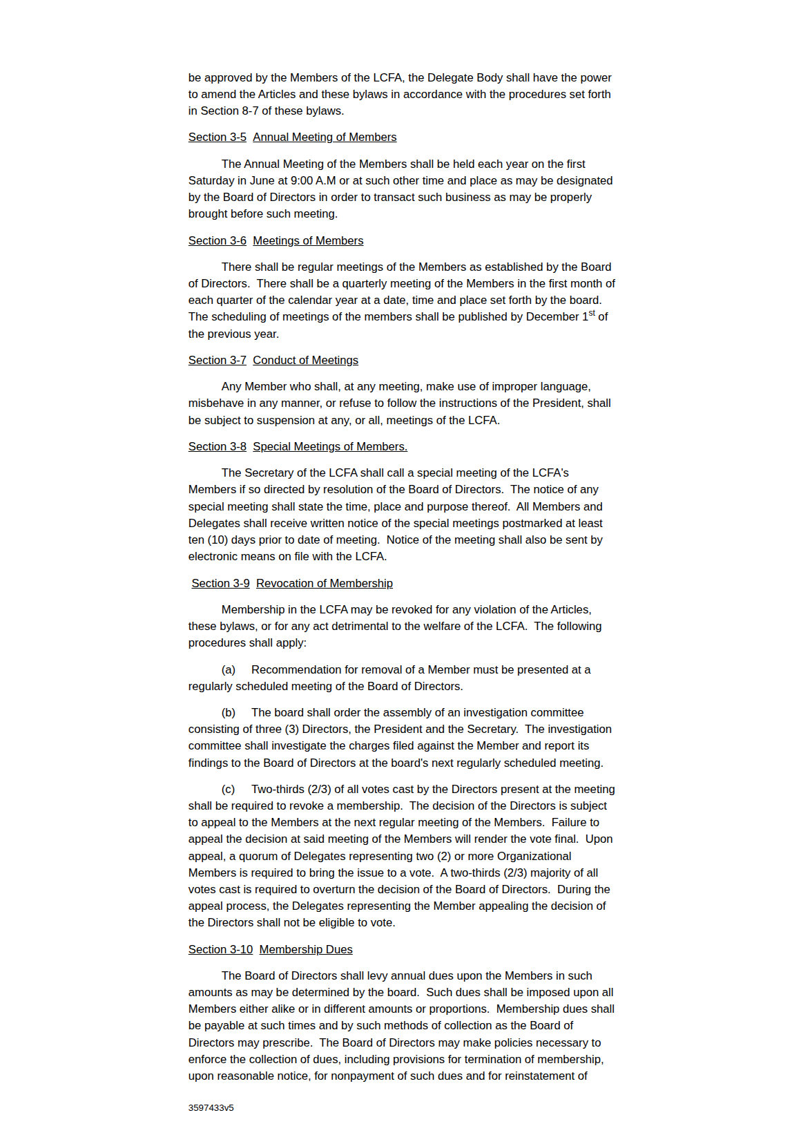be approved by the Members of the LCFA, the Delegate Body shall have the power to amend the Articles and these bylaws in accordance with the procedures set forth in Section 8-7 of these bylaws.
Section 3-5 Annual Meeting of Members
The Annual Meeting of the Members shall be held each year on the first Saturday in June at 9:00 A.M or at such other time and place as may be designated by the Board of Directors in order to transact such business as may be properly brought before such meeting.
Section 3-6 Meetings of Members
There shall be regular meetings of the Members as established by the Board of Directors. There shall be a quarterly meeting of the Members in the first month of each quarter of the calendar year at a date, time and place set forth by the board. The scheduling of meetings of the members shall be published by December 1st of the previous year.
Section 3-7 Conduct of Meetings
Any Member who shall, at any meeting, make use of improper language, misbehave in any manner, or refuse to follow the instructions of the President, shall be subject to suspension at any, or all, meetings of the LCFA.
Section 3-8 Special Meetings of Members.
The Secretary of the LCFA shall call a special meeting of the LCFA's Members if so directed by resolution of the Board of Directors. The notice of any special meeting shall state the time, place and purpose thereof. All Members and Delegates shall receive written notice of the special meetings postmarked at least ten (10) days prior to date of meeting. Notice of the meeting shall also be sent by electronic means on file with the LCFA.
Section 3-9 Revocation of Membership
Membership in the LCFA may be revoked for any violation of the Articles, these bylaws, or for any act detrimental to the welfare of the LCFA. The following procedures shall apply:
(a) Recommendation for removal of a Member must be presented at a regularly scheduled meeting of the Board of Directors.
(b) The board shall order the assembly of an investigation committee consisting of three (3) Directors, the President and the Secretary. The investigation committee shall investigate the charges filed against the Member and report its findings to the Board of Directors at the board's next regularly scheduled meeting.
(c) Two-thirds (2/3) of all votes cast by the Directors present at the meeting shall be required to revoke a membership. The decision of the Directors is subject to appeal to the Members at the next regular meeting of the Members. Failure to appeal the decision at said meeting of the Members will render the vote final. Upon appeal, a quorum of Delegates representing two (2) or more Organizational Members is required to bring the issue to a vote. A two-thirds (2/3) majority of all votes cast is required to overturn the decision of the Board of Directors. During the appeal process, the Delegates representing the Member appealing the decision of the Directors shall not be eligible to vote.
Section 3-10 Membership Dues
The Board of Directors shall levy annual dues upon the Members in such amounts as may be determined by the board. Such dues shall be imposed upon all Members either alike or in different amounts or proportions. Membership dues shall be payable at such times and by such methods of collection as the Board of Directors may prescribe. The Board of Directors may make policies necessary to enforce the collection of dues, including provisions for termination of membership, upon reasonable notice, for nonpayment of such dues and for reinstatement of
3597433v5